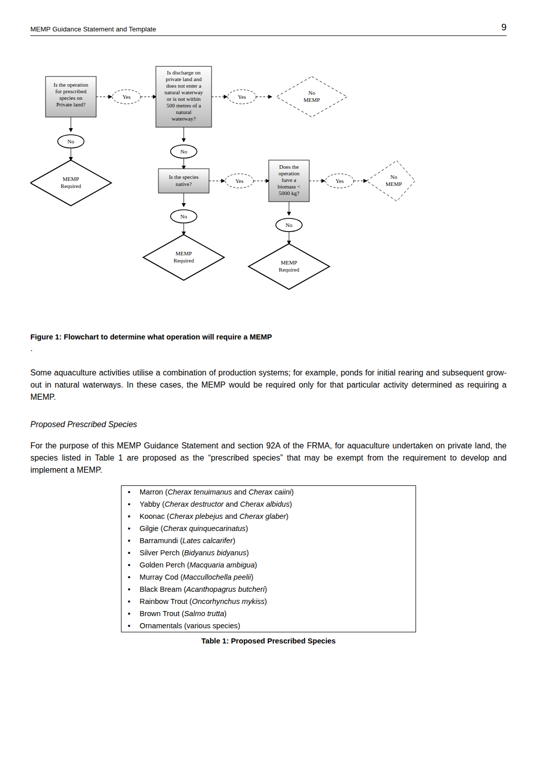MEMP Guidance Statement and Template
9
Is the operation for prescribed species on Private land? Yes Is discharge on private land and does not enter a natural waterway or is not within 500 metres of a natural waterway? Yes No MEMP No MEMP Required No Is the species native? Yes Does the operation have a biomass < 5000 kg? Yes No MEMP No MEMP Required No MEMP Required
Figure 1: Flowchart to determine what operation will require a MEMP
.
Some aquaculture activities utilise a combination of production systems; for example, ponds for initial rearing and subsequent grow-out in natural waterways. In these cases, the MEMP would be required only for that particular activity determined as requiring a MEMP.
Proposed Prescribed Species
For the purpose of this MEMP Guidance Statement and section 92A of the FRMA, for aquaculture undertaken on private land, the species listed in Table 1 are proposed as the “prescribed species” that may be exempt from the requirement to develop and implement a MEMP.
| ▪ | Marron ( Cherax tenuimanus and Cherax caiini ) |
| ▪ | Yabby ( Cherax destructor and Cherax albidus ) |
| ▪ | Koonac ( Cherax plebejus and Cherax glaber ) |
| ▪ | Gilgie ( Cherax quinquecarinatus ) |
| ▪ | Barramundi ( Lates calcarifer ) |
| ▪ | Silver Perch ( Bidyanus bidyanus ) |
| ▪ | Golden Perch ( Macquaria ambigua ) |
| ▪ | Murray Cod ( Maccullochella peelii ) |
| ▪ | Black Bream ( Acanthopagrus butcheri ) |
| ▪ | Rainbow Trout ( Oncorhynchus mykiss ) |
| ▪ | Brown Trout ( Salmo trutta ) |
| ▪ | Ornamentals (various species) |
Table 1: Proposed Prescribed Species